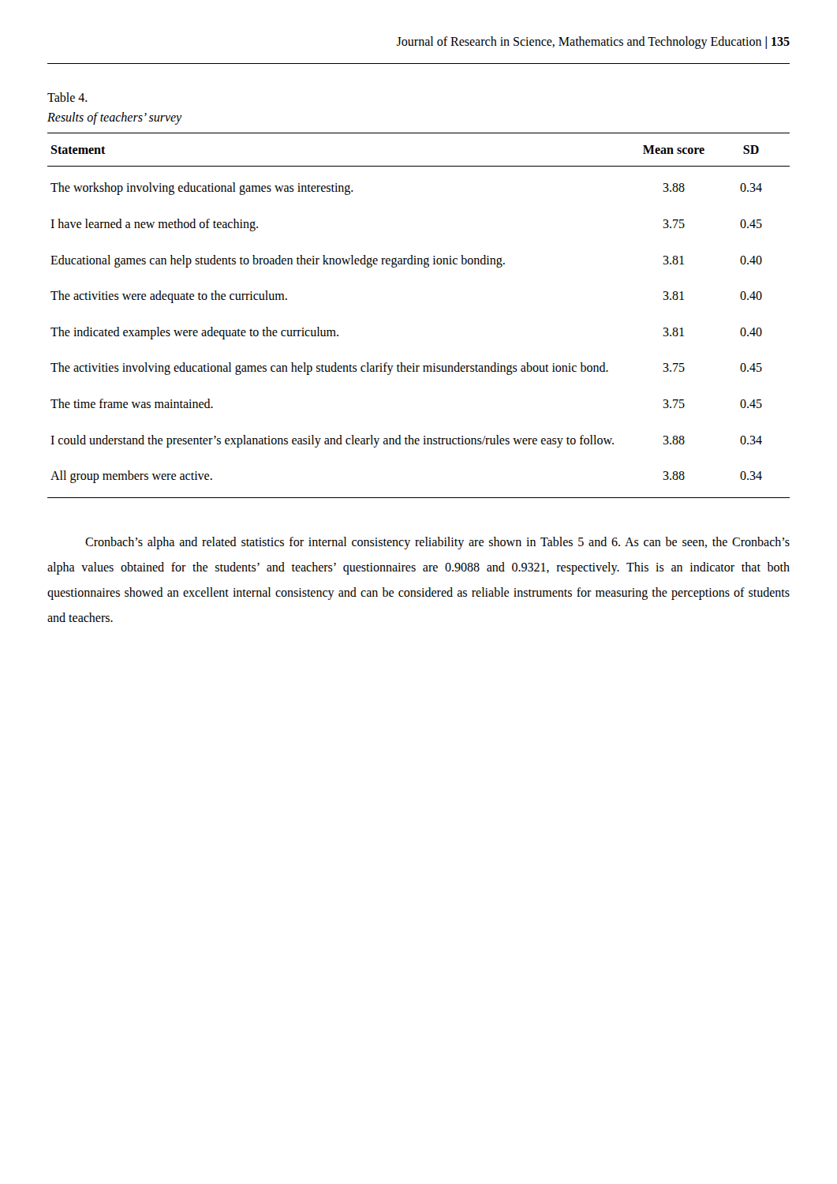Journal of Research in Science, Mathematics and Technology Education | 135
Table 4.
Results of teachers’ survey
| Statement | Mean score | SD |
| --- | --- | --- |
| The workshop involving educational games was interesting. | 3.88 | 0.34 |
| I have learned a new method of teaching. | 3.75 | 0.45 |
| Educational games can help students to broaden their knowledge regarding ionic bonding. | 3.81 | 0.40 |
| The activities were adequate to the curriculum. | 3.81 | 0.40 |
| The indicated examples were adequate to the curriculum. | 3.81 | 0.40 |
| The activities involving educational games can help students clarify their misunderstandings about ionic bond. | 3.75 | 0.45 |
| The time frame was maintained. | 3.75 | 0.45 |
| I could understand the presenter’s explanations easily and clearly and the instructions/rules were easy to follow. | 3.88 | 0.34 |
| All group members were active. | 3.88 | 0.34 |
Cronbach’s alpha and related statistics for internal consistency reliability are shown in Tables 5 and 6. As can be seen, the Cronbach’s alpha values obtained for the students’ and teachers’ questionnaires are 0.9088 and 0.9321, respectively. This is an indicator that both questionnaires showed an excellent internal consistency and can be considered as reliable instruments for measuring the perceptions of students and teachers.